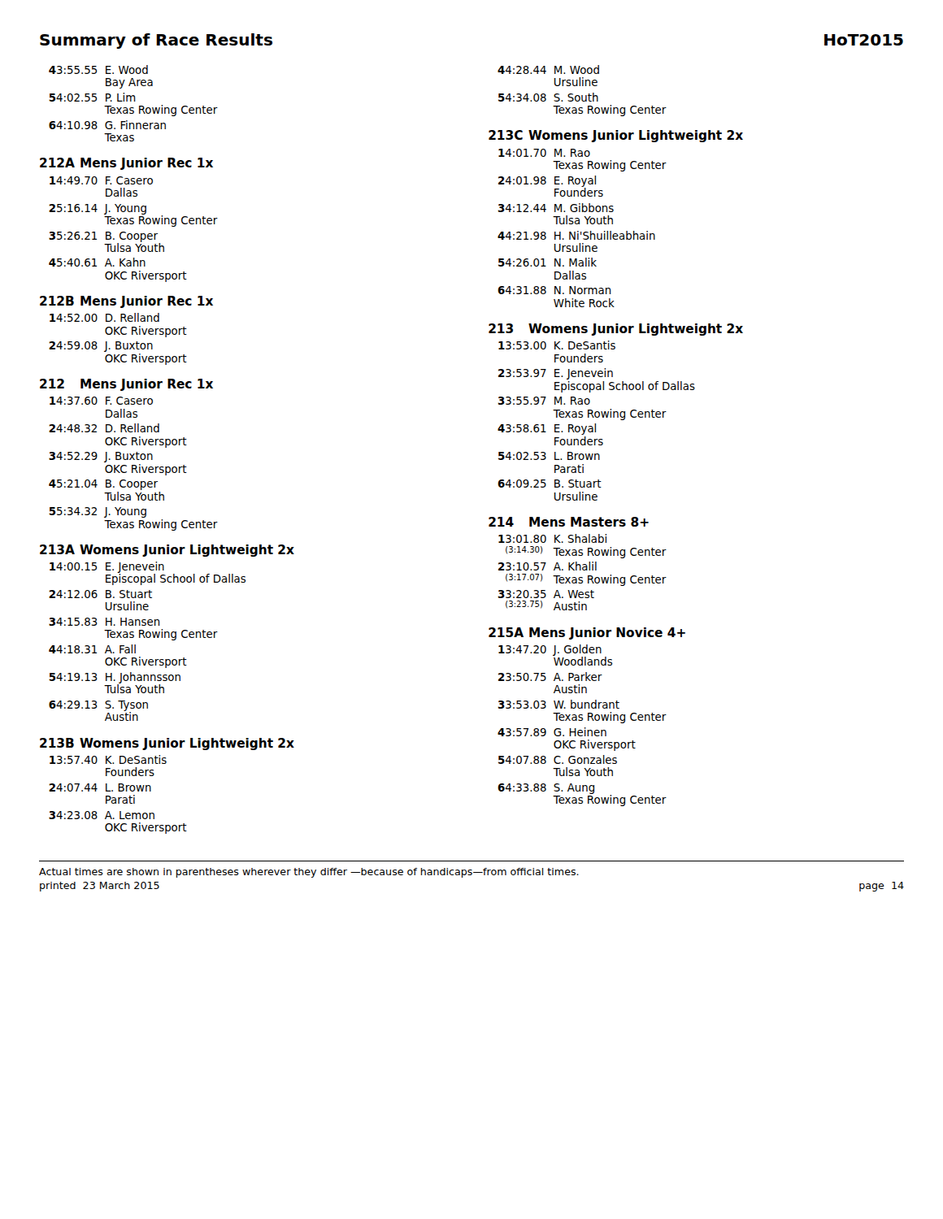Summary of Race Results HoT2015
| 4 | 3:55.55 | E. Wood Bay Area |
| 5 | 4:02.55 | P. Lim Texas Rowing Center |
| 6 | 4:10.98 | G. Finneran Texas |
212AMens Junior Rec 1x
| 1 | 4:49.70 | F. Casero Dallas |
| 2 | 5:16.14 | J. Young Texas Rowing Center |
| 3 | 5:26.21 | B. Cooper Tulsa Youth |
| 4 | 5:40.61 | A. Kahn OKC Riversport |
212BMens Junior Rec 1x
| 1 | 4:52.00 | D. Relland OKC Riversport |
| 2 | 4:59.08 | J. Buxton OKC Riversport |
212 Mens Junior Rec 1x
| 1 | 4:37.60 | F. Casero Dallas |
| 2 | 4:48.32 | D. Relland OKC Riversport |
| 3 | 4:52.29 | J. Buxton OKC Riversport |
| 4 | 5:21.04 | B. Cooper Tulsa Youth |
| 5 | 5:34.32 | J. Young Texas Rowing Center |
213AWomens Junior Lightweight 2x
| 1 | 4:00.15 | E. Jenevein Episcopal School of Dallas |
| 2 | 4:12.06 | B. Stuart Ursuline |
| 3 | 4:15.83 | H. Hansen Texas Rowing Center |
| 4 | 4:18.31 | A. Fall OKC Riversport |
| 5 | 4:19.13 | H. Johannsson Tulsa Youth |
| 6 | 4:29.13 | S. Tyson Austin |
213BWomens Junior Lightweight 2x
| 1 | 3:57.40 | K. DeSantis Founders |
| 2 | 4:07.44 | L. Brown Parati |
| 3 | 4:23.08 | A. Lemon OKC Riversport |
| 4 | 4:28.44 | M. Wood Ursuline |
| 5 | 4:34.08 | S. South Texas Rowing Center |
213CWomens Junior Lightweight 2x
| 1 | 4:01.70 | M. Rao Texas Rowing Center |
| 2 | 4:01.98 | E. Royal Founders |
| 3 | 4:12.44 | M. Gibbons Tulsa Youth |
| 4 | 4:21.98 | H. Ni'Shuilleabhain Ursuline |
| 5 | 4:26.01 | N. Malik Dallas |
| 6 | 4:31.88 | N. Norman White Rock |
213 Womens Junior Lightweight 2x
| 1 | 3:53.00 | K. DeSantis Founders |
| 2 | 3:53.97 | E. Jenevein Episcopal School of Dallas |
| 3 | 3:55.97 | M. Rao Texas Rowing Center |
| 4 | 3:58.61 | E. Royal Founders |
| 5 | 4:02.53 | L. Brown Parati |
| 6 | 4:09.25 | B. Stuart Ursuline |
214 Mens Masters 8+
| 1 | 3:01.80 (3:14.30) | K. Shalabi Texas Rowing Center |
| 2 | 3:10.57 (3:17.07) | A. Khalil Texas Rowing Center |
| 3 | 3:20.35 (3:23.75) | A. West Austin |
215AMens Junior Novice 4+
| 1 | 3:47.20 | J. Golden Woodlands |
| 2 | 3:50.75 | A. Parker Austin |
| 3 | 3:53.03 | W. bundrant Texas Rowing Center |
| 4 | 3:57.89 | G. Heinen OKC Riversport |
| 5 | 4:07.88 | C. Gonzales Tulsa Youth |
| 6 | 4:33.88 | S. Aung Texas Rowing Center |
Actual times are shown in parentheses wherever they differ —because of handicaps—from official times.
printed 23 March 2015 page 14